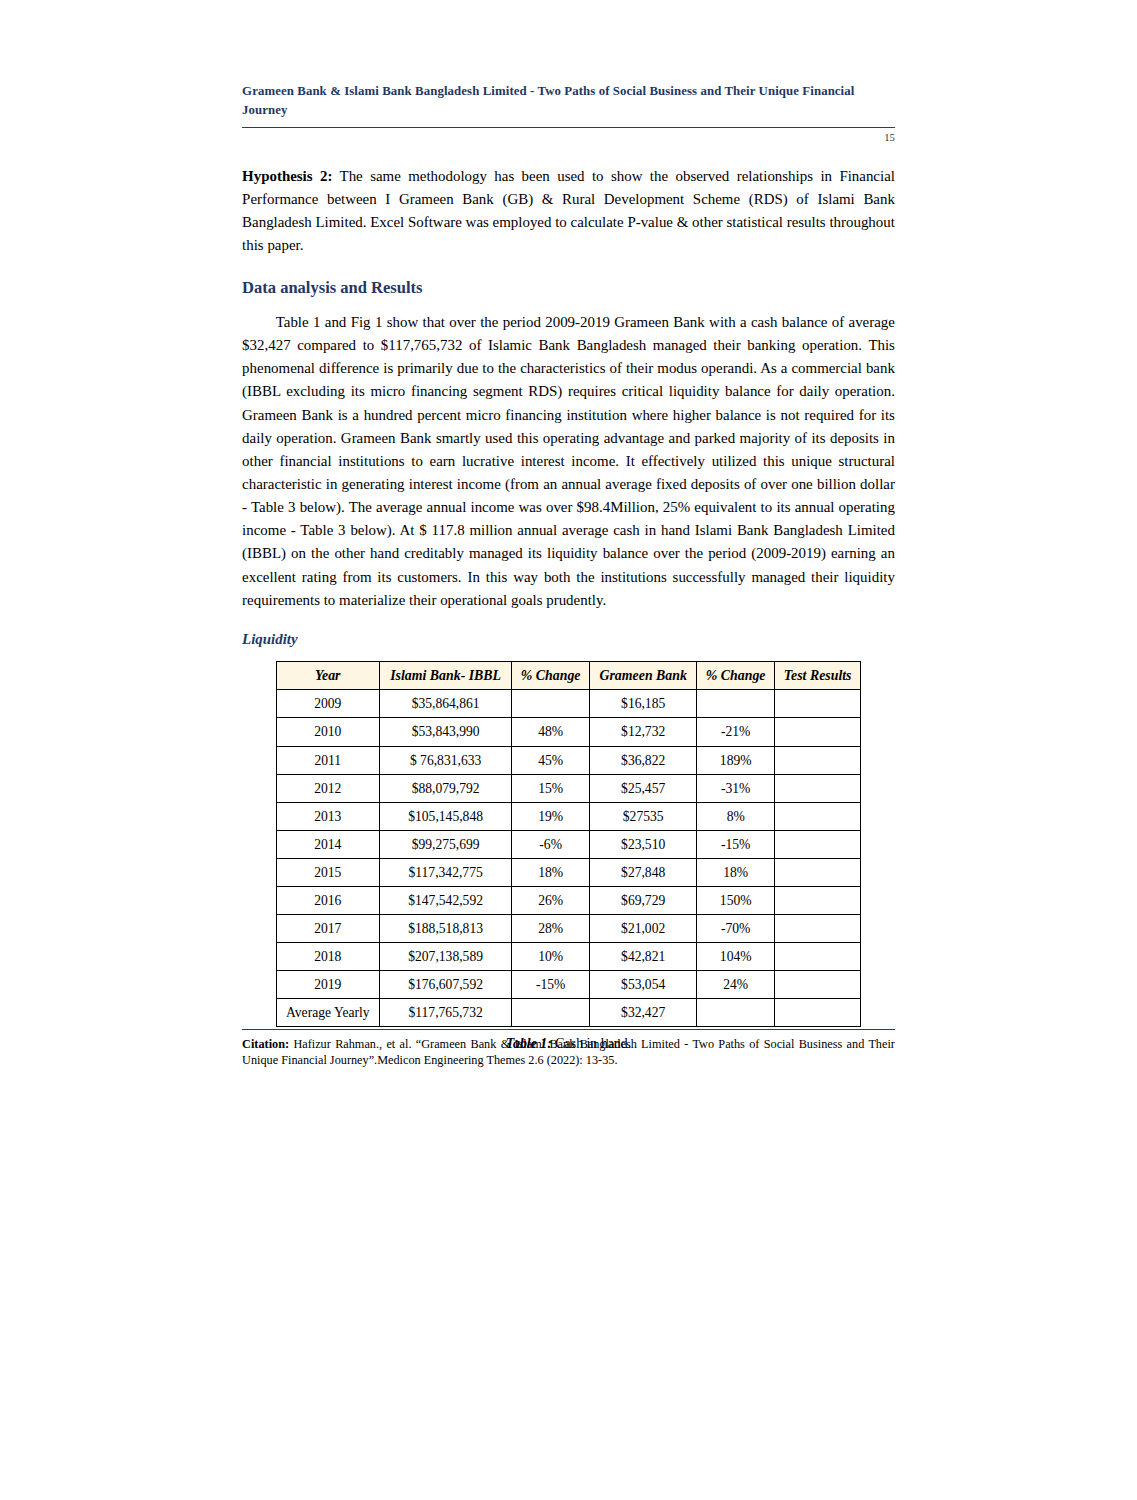Grameen Bank & Islami Bank Bangladesh Limited - Two Paths of Social Business and Their Unique Financial Journey
15
Hypothesis 2: The same methodology has been used to show the observed relationships in Financial Performance between I Grameen Bank (GB) & Rural Development Scheme (RDS) of Islami Bank Bangladesh Limited. Excel Software was employed to calculate P-value & other statistical results throughout this paper.
Data analysis and Results
Table 1 and Fig 1 show that over the period 2009-2019 Grameen Bank with a cash balance of average $32,427 compared to $117,765,732 of Islamic Bank Bangladesh managed their banking operation. This phenomenal difference is primarily due to the characteristics of their modus operandi. As a commercial bank (IBBL excluding its micro financing segment RDS) requires critical liquidity balance for daily operation. Grameen Bank is a hundred percent micro financing institution where higher balance is not required for its daily operation. Grameen Bank smartly used this operating advantage and parked majority of its deposits in other financial institutions to earn lucrative interest income. It effectively utilized this unique structural characteristic in generating interest income (from an annual average fixed deposits of over one billion dollar - Table 3 below). The average annual income was over $98.4Million, 25% equivalent to its annual operating income - Table 3 below). At $ 117.8 million annual average cash in hand Islami Bank Bangladesh Limited (IBBL) on the other hand creditably managed its liquidity balance over the period (2009-2019) earning an excellent rating from its customers. In this way both the institutions successfully managed their liquidity requirements to materialize their operational goals prudently.
Liquidity
| Year | Islami Bank- IBBL | % Change | Grameen Bank | % Change | Test Results |
| --- | --- | --- | --- | --- | --- |
| 2009 | $35,864,861 | | $16,185 | | |
| 2010 | $53,843,990 | 48% | $12,732 | -21% | |
| 2011 | $ 76,831,633 | 45% | $36,822 | 189% | |
| 2012 | $88,079,792 | 15% | $25,457 | -31% | |
| 2013 | $105,145,848 | 19% | $27535 | 8% | |
| 2014 | $99,275,699 | -6% | $23,510 | -15% | |
| 2015 | $117,342,775 | 18% | $27,848 | 18% | |
| 2016 | $147,542,592 | 26% | $69,729 | 150% | |
| 2017 | $188,518,813 | 28% | $21,002 | -70% | |
| 2018 | $207,138,589 | 10% | $42,821 | 104% | |
| 2019 | $176,607,592 | -15% | $53,054 | 24% | |
| Average Yearly | $117,765,732 | | $32,427 | | |
Table 1: Cash in hand.
Citation: Hafizur Rahman., et al. “Grameen Bank & Islami Bank Bangladesh Limited - Two Paths of Social Business and Their Unique Financial Journey”.Medicon Engineering Themes 2.6 (2022): 13-35.